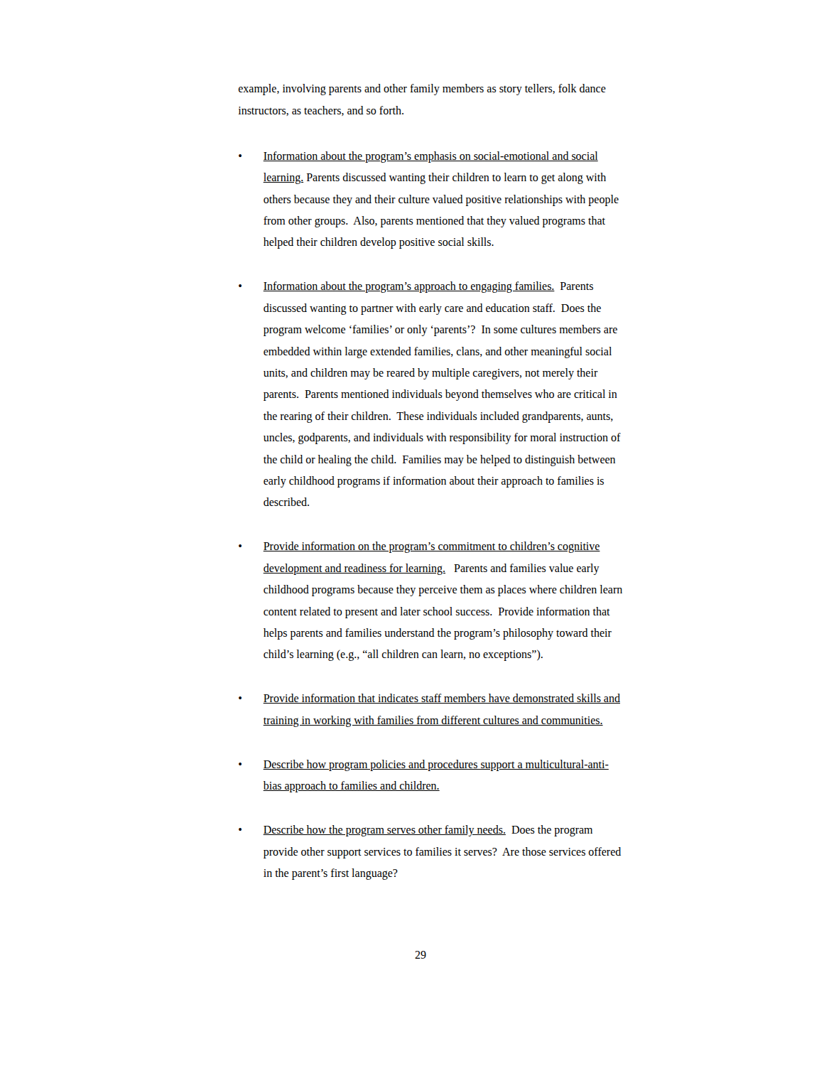example, involving parents and other family members as story tellers, folk dance instructors, as teachers, and so forth.
Information about the program’s emphasis on social-emotional and social learning. Parents discussed wanting their children to learn to get along with others because they and their culture valued positive relationships with people from other groups. Also, parents mentioned that they valued programs that helped their children develop positive social skills.
Information about the program’s approach to engaging families. Parents discussed wanting to partner with early care and education staff. Does the program welcome ‘families’ or only ‘parents’? In some cultures members are embedded within large extended families, clans, and other meaningful social units, and children may be reared by multiple caregivers, not merely their parents. Parents mentioned individuals beyond themselves who are critical in the rearing of their children. These individuals included grandparents, aunts, uncles, godparents, and individuals with responsibility for moral instruction of the child or healing the child. Families may be helped to distinguish between early childhood programs if information about their approach to families is described.
Provide information on the program’s commitment to children’s cognitive development and readiness for learning. Parents and families value early childhood programs because they perceive them as places where children learn content related to present and later school success. Provide information that helps parents and families understand the program’s philosophy toward their child’s learning (e.g., “all children can learn, no exceptions”).
Provide information that indicates staff members have demonstrated skills and training in working with families from different cultures and communities.
Describe how program policies and procedures support a multicultural-anti-bias approach to families and children.
Describe how the program serves other family needs. Does the program provide other support services to families it serves? Are those services offered in the parent’s first language?
29